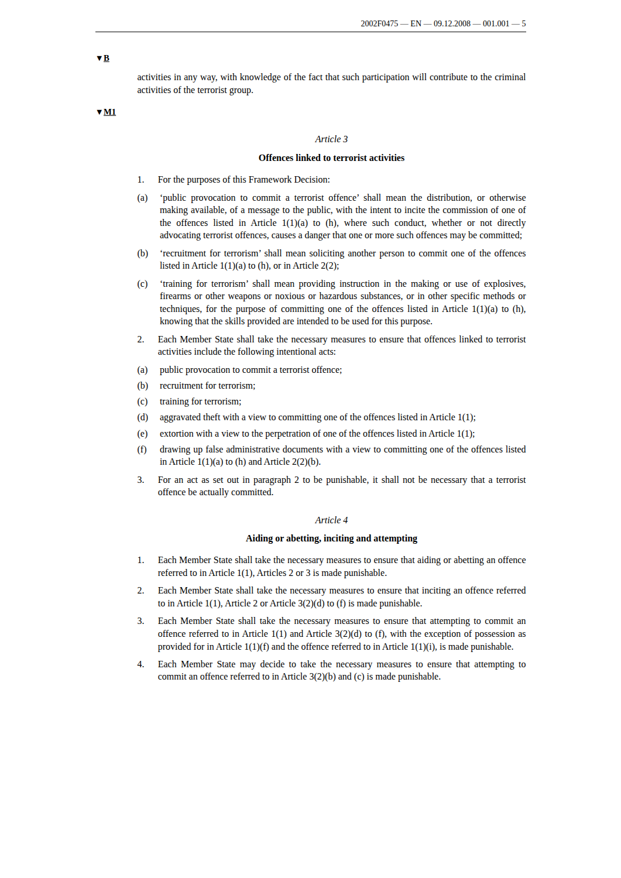2002F0475 — EN — 09.12.2008 — 001.001 — 5
▼B
activities in any way, with knowledge of the fact that such participation will contribute to the criminal activities of the terrorist group.
▼M1
Article 3
Offences linked to terrorist activities
1.
For the purposes of this Framework Decision:
(a)
‘public provocation to commit a terrorist offence’ shall mean the distribution, or otherwise making available, of a message to the public, with the intent to incite the commission of one of the offences listed in Article 1(1)(a) to (h), where such conduct, whether or not directly advocating terrorist offences, causes a danger that one or more such offences may be committed;
(b)
‘recruitment for terrorism’ shall mean soliciting another person to commit one of the offences listed in Article 1(1)(a) to (h), or in Article 2(2);
(c)
‘training for terrorism’ shall mean providing instruction in the making or use of explosives, firearms or other weapons or noxious or hazardous substances, or in other specific methods or techniques, for the purpose of committing one of the offences listed in Article 1(1)(a) to (h), knowing that the skills provided are intended to be used for this purpose.
2.
Each Member State shall take the necessary measures to ensure that offences linked to terrorist activities include the following intentional acts:
(a)
public provocation to commit a terrorist offence;
(b)
recruitment for terrorism;
(c)
training for terrorism;
(d)
aggravated theft with a view to committing one of the offences listed in Article 1(1);
(e)
extortion with a view to the perpetration of one of the offences listed in Article 1(1);
(f)
drawing up false administrative documents with a view to committing one of the offences listed in Article 1(1)(a) to (h) and Article 2(2)(b).
3.
For an act as set out in paragraph 2 to be punishable, it shall not be necessary that a terrorist offence be actually committed.
Article 4
Aiding or abetting, inciting and attempting
1.
Each Member State shall take the necessary measures to ensure that aiding or abetting an offence referred to in Article 1(1), Articles 2 or 3 is made punishable.
2.
Each Member State shall take the necessary measures to ensure that inciting an offence referred to in Article 1(1), Article 2 or Article 3(2)(d) to (f) is made punishable.
3.
Each Member State shall take the necessary measures to ensure that attempting to commit an offence referred to in Article 1(1) and Article 3(2)(d) to (f), with the exception of possession as provided for in Article 1(1)(f) and the offence referred to in Article 1(1)(i), is made punishable.
4.
Each Member State may decide to take the necessary measures to ensure that attempting to commit an offence referred to in Article 3(2)(b) and (c) is made punishable.